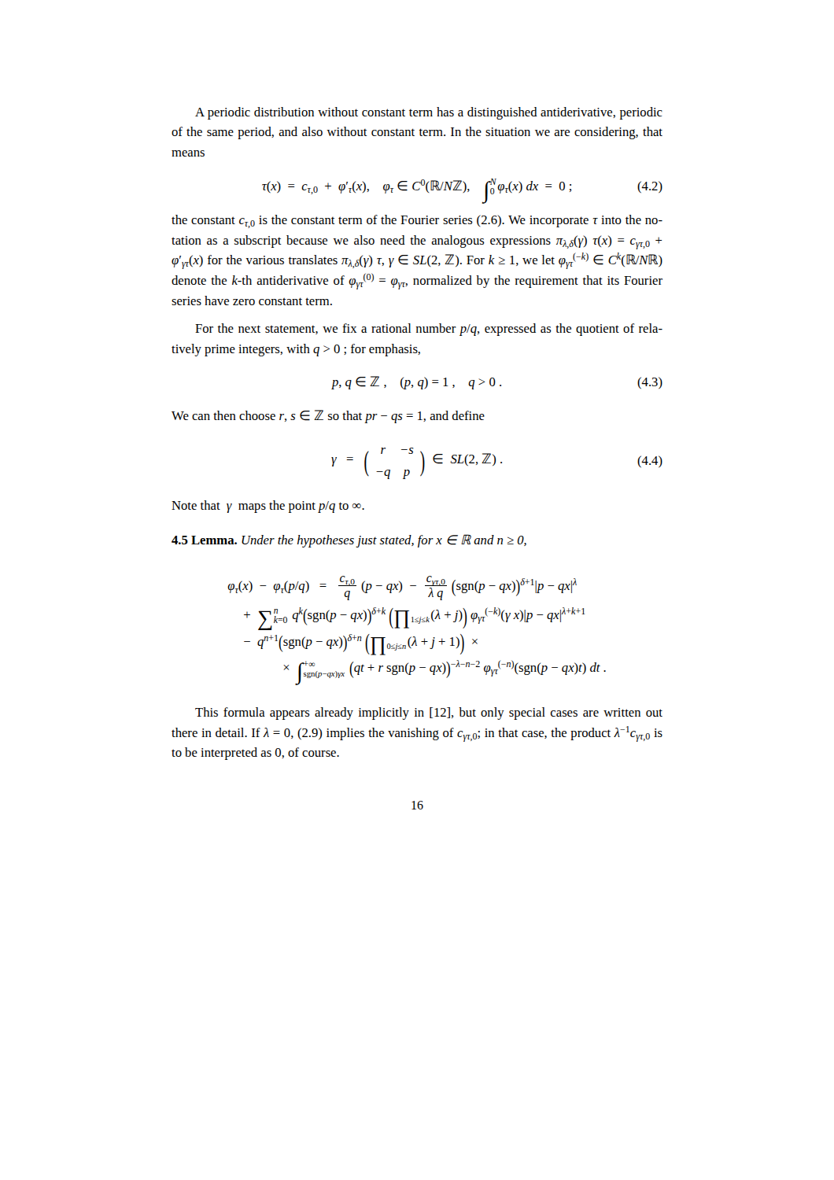A periodic distribution without constant term has a distinguished antiderivative, periodic of the same period, and also without constant term. In the situation we are considering, that means
τ(x) = cτ,0 + φ′τ(x), φτ ∈ C0(ℝ/Nℤ), ∫N 0 φτ(x) dx = 0 ; (4.2)
the constant cτ,0 is the constant term of the Fourier series (2.6). We incorporate τ into the notation as a subscript because we also need the analogous expressions πλ,δ(γ) τ(x) = cγτ,0 + φ′γτ(x) for the various translates πλ,δ(γ) τ, γ ∈ SL(2, ℤ). For k ≥ 1, we let φγτ(−k) ∈ Ck(ℝ/Nℝ) denote the k-th antiderivative of φγτ(0) = φγτ, normalized by the requirement that its Fourier series have zero constant term.
For the next statement, we fix a rational number p/q, expressed as the quotient of relatively prime integers, with q > 0 ; for emphasis,
p, q ∈ ℤ , (p, q) = 1 , q > 0 . (4.3)
We can then choose r, s ∈ ℤ so that pr − qs = 1, and define
γ = (
| r | − s |
| − q | p |
) ∈ SL(2, ℤ) . (4.4)
Note that γ maps the point p/q to ∞.
4.5 Lemma. Under the hypotheses just stated, for x ∈ ℝ and n ≥ 0,
φτ(x) − φτ(p/q) = cτ,0 q (p − qx) − cγτ,0 λ q (sgn(p − qx))δ+1|p − qx|λ + ∑nk=0 qk(sgn(p − qx))δ+k (∏ 1≤j≤k(λ + j)) φγτ(−k)(γ x)|p − qx|λ+k+1 − qn+1(sgn(p − qx))δ+n (∏ 0≤j≤n(λ + j + 1)) × × ∫+∞sgn(p−qx)γx (qt + r sgn(p − qx))−λ−n−2 φγτ(−n)(sgn(p − qx)t) dt .
This formula appears already implicitly in [12], but only special cases are written out there in detail. If λ = 0, (2.9) implies the vanishing of cγτ,0; in that case, the product λ−1cγτ,0 is to be interpreted as 0, of course.
16